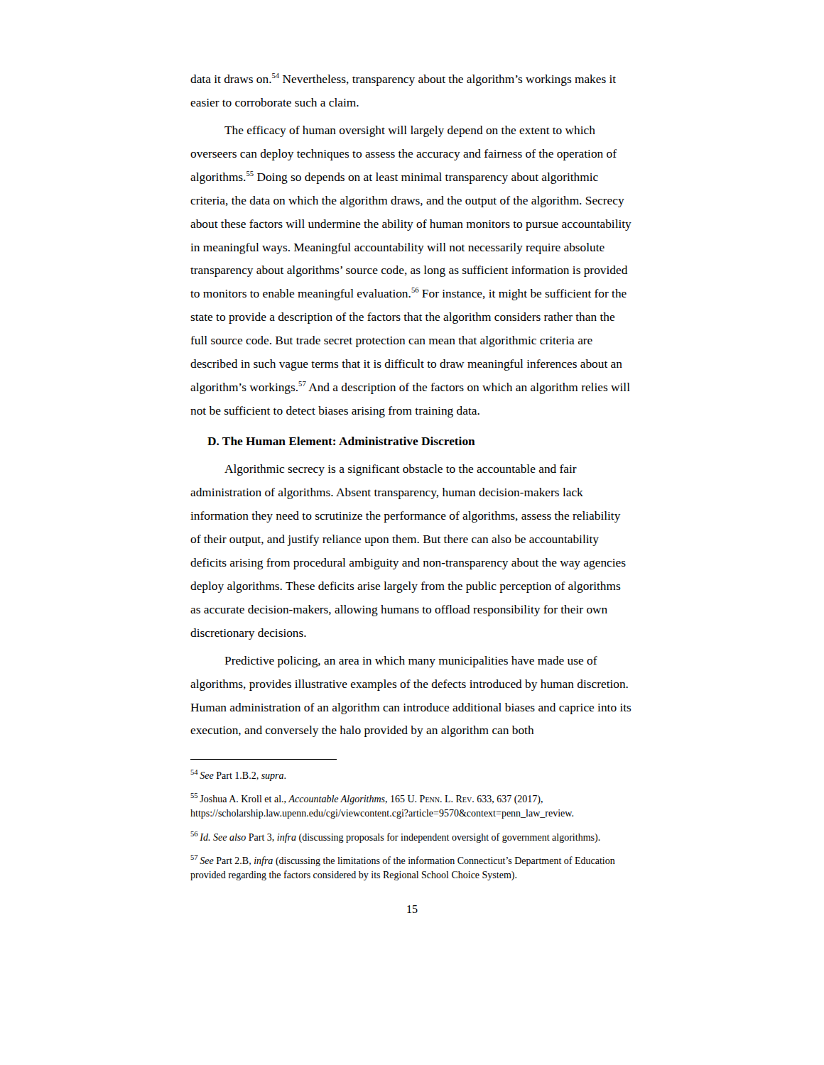data it draws on.54 Nevertheless, transparency about the algorithm’s workings makes it easier to corroborate such a claim.
The efficacy of human oversight will largely depend on the extent to which overseers can deploy techniques to assess the accuracy and fairness of the operation of algorithms.55 Doing so depends on at least minimal transparency about algorithmic criteria, the data on which the algorithm draws, and the output of the algorithm. Secrecy about these factors will undermine the ability of human monitors to pursue accountability in meaningful ways. Meaningful accountability will not necessarily require absolute transparency about algorithms’ source code, as long as sufficient information is provided to monitors to enable meaningful evaluation.56 For instance, it might be sufficient for the state to provide a description of the factors that the algorithm considers rather than the full source code. But trade secret protection can mean that algorithmic criteria are described in such vague terms that it is difficult to draw meaningful inferences about an algorithm’s workings.57 And a description of the factors on which an algorithm relies will not be sufficient to detect biases arising from training data.
D. The Human Element: Administrative Discretion
Algorithmic secrecy is a significant obstacle to the accountable and fair administration of algorithms. Absent transparency, human decision-makers lack information they need to scrutinize the performance of algorithms, assess the reliability of their output, and justify reliance upon them. But there can also be accountability deficits arising from procedural ambiguity and non-transparency about the way agencies deploy algorithms. These deficits arise largely from the public perception of algorithms as accurate decision-makers, allowing humans to offload responsibility for their own discretionary decisions.
Predictive policing, an area in which many municipalities have made use of algorithms, provides illustrative examples of the defects introduced by human discretion. Human administration of an algorithm can introduce additional biases and caprice into its execution, and conversely the halo provided by an algorithm can both
54 See Part 1.B.2, supra.
55 Joshua A. Kroll et al., Accountable Algorithms, 165 U. Penn. L. Rev. 633, 637 (2017), https://scholarship.law.upenn.edu/cgi/viewcontent.cgi?article=9570&context=penn_law_review.
56 Id. See also Part 3, infra (discussing proposals for independent oversight of government algorithms).
57 See Part 2.B, infra (discussing the limitations of the information Connecticut’s Department of Education provided regarding the factors considered by its Regional School Choice System).
15